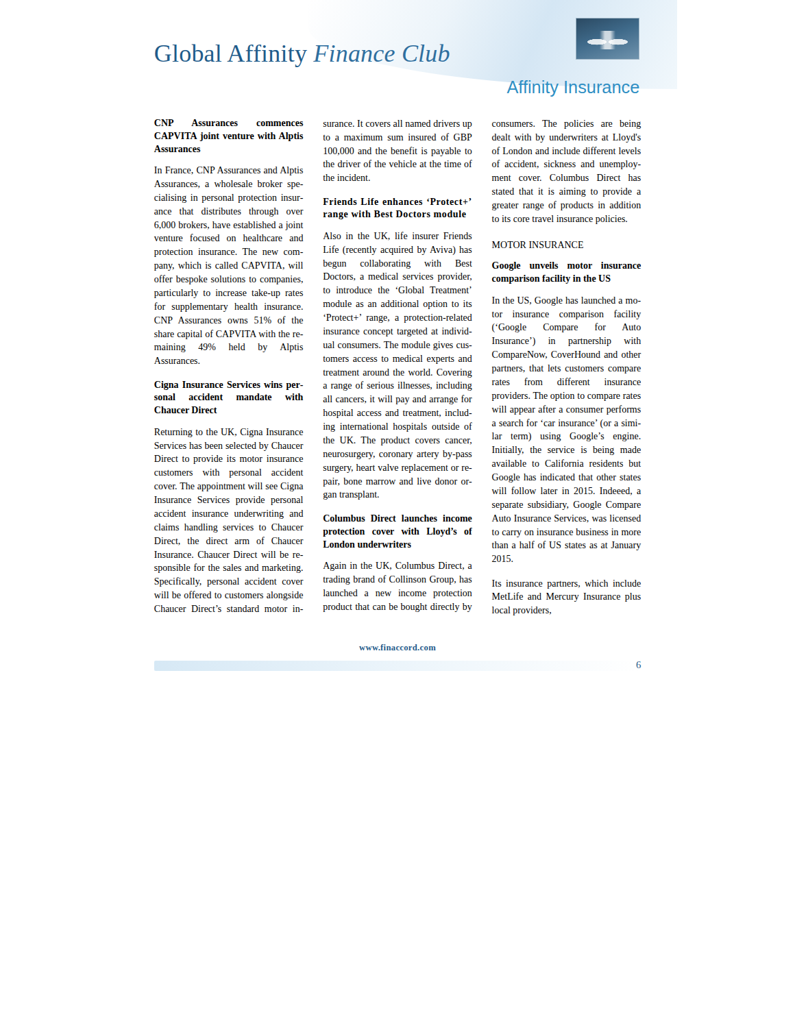Global Affinity Finance Club
Affinity Insurance
CNP Assurances commences CAPVITA joint venture with Alptis Assurances
In France, CNP Assurances and Alptis Assurances, a wholesale broker specialising in personal protection insurance that distributes through over 6,000 brokers, have established a joint venture focused on healthcare and protection insurance. The new company, which is called CAPVITA, will offer bespoke solutions to companies, particularly to increase take-up rates for supplementary health insurance. CNP Assurances owns 51% of the share capital of CAPVITA with the remaining 49% held by Alptis Assurances.
Cigna Insurance Services wins personal accident mandate with Chaucer Direct
Returning to the UK, Cigna Insurance Services has been selected by Chaucer Direct to provide its motor insurance customers with personal accident cover. The appointment will see Cigna Insurance Services provide personal accident insurance underwriting and claims handling services to Chaucer Direct, the direct arm of Chaucer Insurance. Chaucer Direct will be responsible for the sales and marketing. Specifically, personal accident cover will be offered to customers alongside Chaucer Direct’s standard motor insurance. It covers all named drivers up to a maximum sum insured of GBP 100,000 and the benefit is payable to the driver of the vehicle at the time of the incident.
Friends Life enhances ‘Protect+’ range with Best Doctors module
Also in the UK, life insurer Friends Life (recently acquired by Aviva) has begun collaborating with Best Doctors, a medical services provider, to introduce the ‘Global Treatment’ module as an additional option to its ‘Protect+’ range, a protection-related insurance concept targeted at individual consumers. The module gives customers access to medical experts and treatment around the world. Covering a range of serious illnesses, including all cancers, it will pay and arrange for hospital access and treatment, including international hospitals outside of the UK. The product covers cancer, neurosurgery, coronary artery by-pass surgery, heart valve replacement or repair, bone marrow and live donor organ transplant.
Columbus Direct launches income protection cover with Lloyd’s of London underwriters
Again in the UK, Columbus Direct, a trading brand of Collinson Group, has launched a new income protection product that can be bought directly by consumers. The policies are being dealt with by underwriters at Lloyd's of London and include different levels of accident, sickness and unemployment cover. Columbus Direct has stated that it is aiming to provide a greater range of products in addition to its core travel insurance policies.
MOTOR INSURANCE
Google unveils motor insurance comparison facility in the US
In the US, Google has launched a motor insurance comparison facility (‘Google Compare for Auto Insurance’) in partnership with CompareNow, CoverHound and other partners, that lets customers compare rates from different insurance providers. The option to compare rates will appear after a consumer performs a search for ‘car insurance’ (or a similar term) using Google’s engine. Initially, the service is being made available to California residents but Google has indicated that other states will follow later in 2015. Indeeed, a separate subsidiary, Google Compare Auto Insurance Services, was licensed to carry on insurance business in more than a half of US states as at January 2015.
Its insurance partners, which include MetLife and Mercury Insurance plus local providers,
www.finaccord.com
6